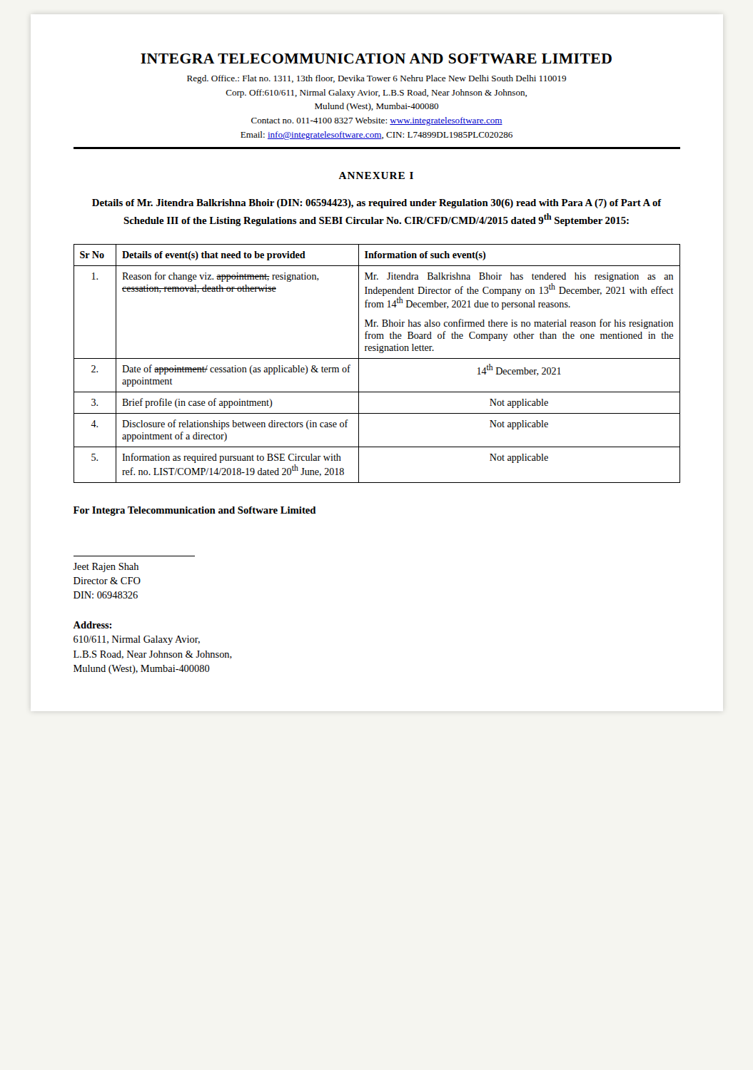INTEGRA TELECOMMUNICATION AND SOFTWARE LIMITED
Regd. Office.: Flat no. 1311, 13th floor, Devika Tower 6 Nehru Place New Delhi South Delhi 110019
Corp. Off:610/611, Nirmal Galaxy Avior, L.B.S Road, Near Johnson & Johnson,
Mulund (West), Mumbai-400080
Contact no. 011-4100 8327 Website: www.integratelesoftware.com
Email: info@integratelesoftware.com, CIN: L74899DL1985PLC020286
ANNEXURE I
Details of Mr. Jitendra Balkrishna Bhoir (DIN: 06594423), as required under Regulation 30(6) read with Para A (7) of Part A of Schedule III of the Listing Regulations and SEBI Circular No. CIR/CFD/CMD/4/2015 dated 9th September 2015:
| Sr No | Details of event(s) that need to be provided | Information of such event(s) |
| --- | --- | --- |
| 1. | Reason for change viz. appointment, resignation, cessation, removal, death or otherwise | Mr. Jitendra Balkrishna Bhoir has tendered his resignation as an Independent Director of the Company on 13 th December, 2021 with effect from 14 th December, 2021 due to personal reasons. Mr. Bhoir has also confirmed there is no material reason for his resignation from the Board of the Company other than the one mentioned in the resignation letter. |
| 2. | Date of appointment/ cessation (as applicable) & term of appointment | 14 th December, 2021 |
| 3. | Brief profile (in case of appointment) | Not applicable |
| 4. | Disclosure of relationships between directors (in case of appointment of a director) | Not applicable |
| 5. | Information as required pursuant to BSE Circular with ref. no. LIST/COMP/14/2018-19 dated 20 th June, 2018 | Not applicable |
For Integra Telecommunication and Software Limited
Jeet Rajen Shah
Director & CFO
DIN: 06948326
Address: 610/611, Nirmal Galaxy Avior,
L.B.S Road, Near Johnson & Johnson,
Mulund (West), Mumbai-400080